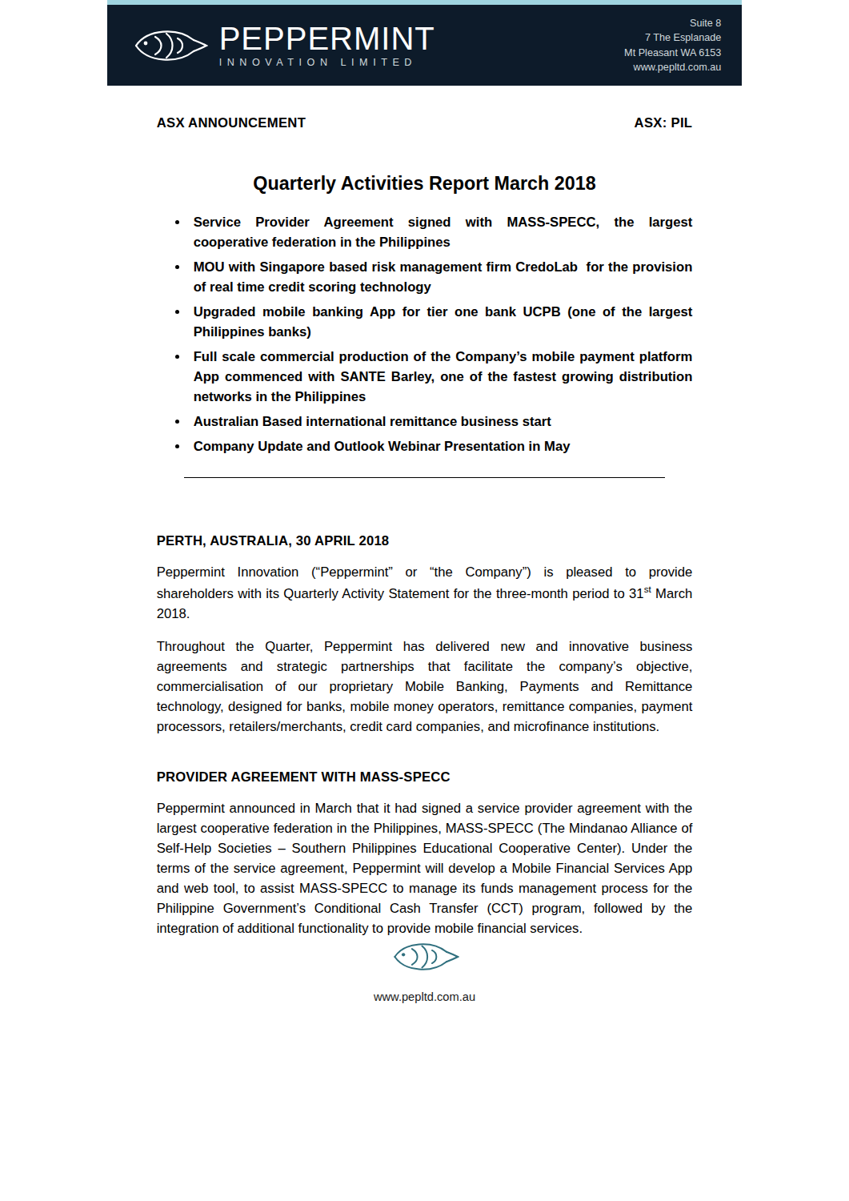PEPPERMINT
INNOVATION LIMITED
Suite 8
7 The Esplanade
Mt Pleasant WA 6153
www.pepltd.com.au
ASX ANNOUNCEMENT ASX: PIL
Quarterly Activities Report March 2018
Service Provider Agreement signed with MASS-SPECC, the largest cooperative federation in the Philippines
MOU with Singapore based risk management firm CredoLab for the provision of real time credit scoring technology
Upgraded mobile banking App for tier one bank UCPB (one of the largest Philippines banks)
Full scale commercial production of the Company’s mobile payment platform App commenced with SANTE Barley, one of the fastest growing distribution networks in the Philippines
Australian Based international remittance business start
Company Update and Outlook Webinar Presentation in May
PERTH, AUSTRALIA, 30 APRIL 2018
Peppermint Innovation (“Peppermint” or “the Company”) is pleased to provide shareholders with its Quarterly Activity Statement for the three-month period to 31st March 2018.
Throughout the Quarter, Peppermint has delivered new and innovative business agreements and strategic partnerships that facilitate the company’s objective, commercialisation of our proprietary Mobile Banking, Payments and Remittance technology, designed for banks, mobile money operators, remittance companies, payment processors, retailers/merchants, credit card companies, and microfinance institutions.
PROVIDER AGREEMENT WITH MASS-SPECC
Peppermint announced in March that it had signed a service provider agreement with the largest cooperative federation in the Philippines, MASS-SPECC (The Mindanao Alliance of Self-Help Societies – Southern Philippines Educational Cooperative Center). Under the terms of the service agreement, Peppermint will develop a Mobile Financial Services App and web tool, to assist MASS-SPECC to manage its funds management process for the Philippine Government’s Conditional Cash Transfer (CCT) program, followed by the integration of additional functionality to provide mobile financial services.
www.pepltd.com.au